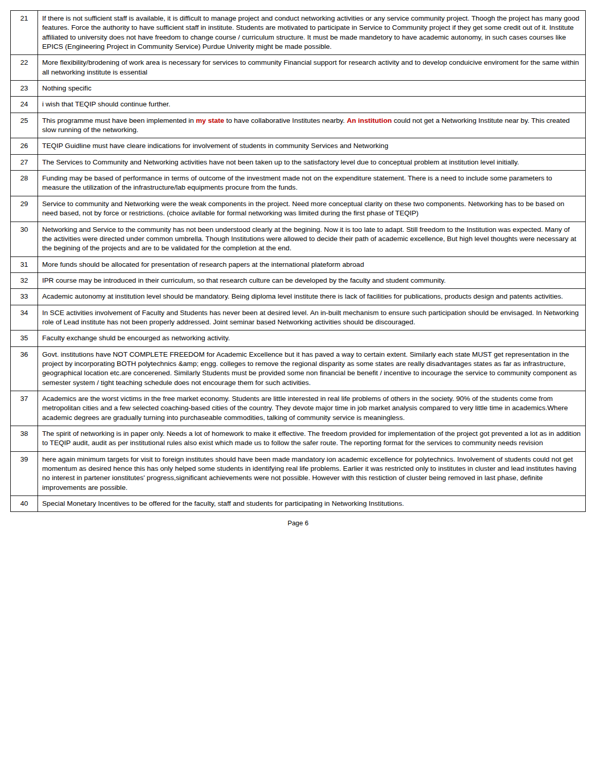| 21 | If there is not sufficient staff is available, it is difficult to manage project and conduct networking activities or any service community project. Thoogh the project has many good features. Force the authority to have sufficient staff in institute. Students are motivated to participate in Service to Community project if they get some credit out of it. Institute affiliated to university does not have freedom to change course / curriculum structure. It must be made mandetory to have academic autonomy, in such cases courses like EPICS (Engineering Project in Community Service) Purdue Univerity might be made possible. |
| 22 | More flexibility/brodening of work area is necessary for services to community Financial support for research activity and to develop conduicive enviroment for the same within all networking institute is essential |
| 23 | Nothing specific |
| 24 | i wish that TEQIP should continue further. |
| 25 | This programme must have been implemented in my state to have collaborative Institutes nearby. An institution could not get a Networking Institute near by. This created slow running of the networking. |
| 26 | TEQIP Guidline must have cleare indications for involvement of students in community Services and Networking |
| 27 | The Services to Community and Networking activities have not been taken up to the satisfactory level due to conceptual problem at institution level initially. |
| 28 | Funding may be based of performance in terms of outcome of the investment made not on the expenditure statement. There is a need to include some parameters to measure the utilization of the infrastructure/lab equipments procure from the funds. |
| 29 | Service to community and Networking were the weak components in the project. Need more conceptual clarity on these two components. Networking has to be based on need based, not by force or restrictions. (choice avilable for formal networking was limited during the first phase of TEQIP) |
| 30 | Networking and Service to the community has not been understood clearly at the begining. Now it is too late to adapt. Still freedom to the Institution was expected. Many of the activities were directed under common umbrella. Though Institutions were allowed to decide their path of academic excellence, But high level thoughts were necessary at the begining of the projects and are to be validated for the completion at the end. |
| 31 | More funds should be allocated for presentation of research papers at the international plateform abroad |
| 32 | IPR course may be introduced in their curriculum, so that research culture can be developed by the faculty and student community. |
| 33 | Academic autonomy at institution level should be mandatory. Being diploma level institute there is lack of facilities for publications, products design and patents activities. |
| 34 | In SCE activities involvement of Faculty and Students has never been at desired level. An in-built mechanism to ensure such participation should be envisaged. In Networking role of Lead institute has not been properly addressed. Joint seminar based Networking activities should be discouraged. |
| 35 | Faculty exchange shuld be encourged as networking activity. |
| 36 | Govt. institutions have NOT COMPLETE FREEDOM for Academic Excellence but it has paved a way to certain extent. Similarly each state MUST get representation in the project by incorporating BOTH polytechnics &amp; engg. colleges to remove the regional disparity as some states are really disadvantages states as far as infrastructure, geographical location etc.are concerened. Similarly Students must be provided some non financial be benefit / incentive to incourage the service to community component as semester system / tight teaching schedule does not encourage them for such activities. |
| 37 | Academics are the worst victims in the free market economy. Students are little interested in real life problems of others in the society. 90% of the students come from metropolitan cities and a few selected coaching-based cities of the country. They devote major time in job market analysis compared to very little time in academics.Where academic degrees are gradually turning into purchaseable commodities, talking of community service is meaningless. |
| 38 | The spirit of networking is in paper only. Needs a lot of homework to make it effective. The freedom provided for implementation of the project got prevented a lot as in addition to TEQIP audit, audit as per institutional rules also exist which made us to follow the safer route. The reporting format for the services to community needs revision |
| 39 | here again minimum targets for visit to foreign institutes should have been made mandatory ion academic excellence for polytechnics. Involvement of students could not get momentum as desired hence this has only helped some students in identifying real life problems. Earlier it was restricted only to institutes in cluster and lead institutes having no interest in partener ionstitutes' progress,significant achievements were not possible. However with this restiction of cluster being removed in last phase, definite improvements are possible. |
| 40 | Special Monetary Incentives to be offered for the faculty, staff and students for participating in Networking Institutions. |
Page 6